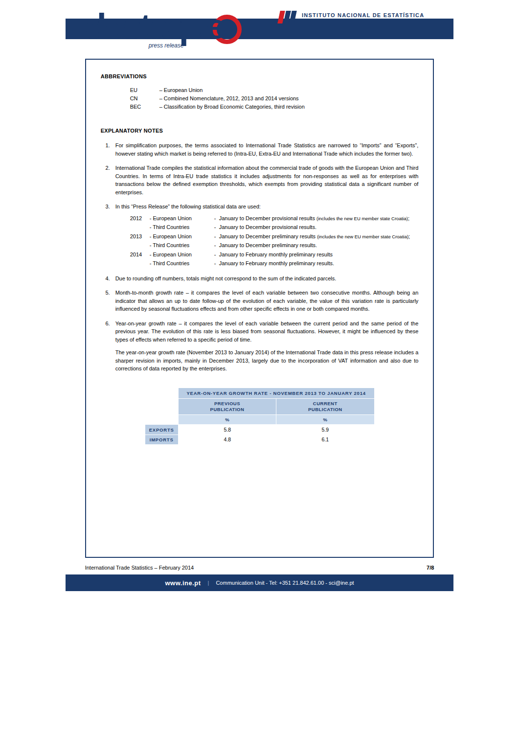destaque
press release
INSTITUTO NACIONAL DE ESTATÍSTICA
STATISTICS PORTUGAL
ABBREVIATIONS
EU– European Union
CN– Combined Nomenclature, 2012, 2013 and 2014 versions
BEC– Classification by Broad Economic Categories, third revision
EXPLANATORY NOTES
For simplification purposes, the terms associated to International Trade Statistics are narrowed to “Imports” and “Exports”, however stating which market is being referred to (Intra-EU, Extra-EU and International Trade which includes the former two).
International Trade compiles the statistical information about the commercial trade of goods with the European Union and Third Countries. In terms of Intra-EU trade statistics it includes adjustments for non-responses as well as for enterprises with transactions below the defined exemption thresholds, which exempts from providing statistical data a significant number of enterprises.
In this “Press Release” the following statistical data are used:
| 2012 | - European Union | - | January to December provisional results (includes the new EU member state Croatia) ; |
| | - Third Countries | - | January to December provisional results. |
| 2013 | - European Union | - | January to December preliminary results (includes the new EU member state Croatia) ; |
| | - Third Countries | - | January to December preliminary results. |
| 2014 | - European Union | - | January to February monthly preliminary results |
| | - Third Countries | - | January to February monthly preliminary results. |
Due to rounding off numbers, totals might not correspond to the sum of the indicated parcels.
Month-to-month growth rate – it compares the level of each variable between two consecutive months. Although being an indicator that allows an up to date follow-up of the evolution of each variable, the value of this variation rate is particularly influenced by seasonal fluctuations effects and from other specific effects in one or both compared months.
Year-on-year growth rate – it compares the level of each variable between the current period and the same period of the previous year. The evolution of this rate is less biased from seasonal fluctuations. However, it might be influenced by these types of effects when referred to a specific period of time.
The year-on-year growth rate (November 2013 to January 2014) of the International Trade data in this press release includes a sharper revision in imports, mainly in December 2013, largely due to the incorporation of VAT information and also due to corrections of data reported by the enterprises.
| | YEAR-ON-YEAR GROWTH RATE - NOVEMBER 2013 TO JANUARY 2014 |
| | PREVIOUS PUBLICATION | CURRENT PUBLICATION |
| | % | % |
| EXPORTS | 5.8 | 5.9 |
| IMPORTS | 4.8 | 6.1 |
International Trade Statistics – February 2014
7/8
www.ine.pt | Communication Unit - Tel: +351 21.842.61.00 - sci@ine.pt